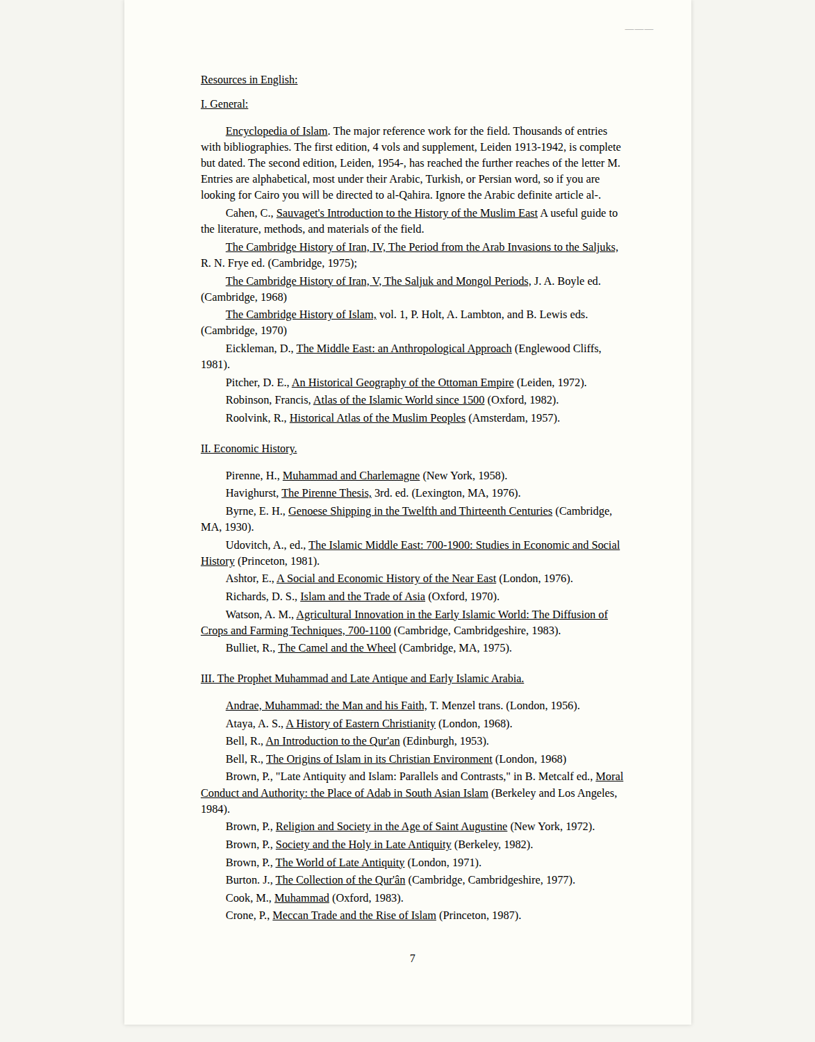———
Resources in English:
I. General:
Encyclopedia of Islam. The major reference work for the field. Thousands of entries with bibliographies. The first edition, 4 vols and supplement, Leiden 1913-1942, is complete but dated. The second edition, Leiden, 1954-, has reached the further reaches of the letter M. Entries are alphabetical, most under their Arabic, Turkish, or Persian word, so if you are looking for Cairo you will be directed to al-Qahira. Ignore the Arabic definite article al-.
Cahen, C., Sauvaget's Introduction to the History of the Muslim East A useful guide to the literature, methods, and materials of the field.
The Cambridge History of Iran, IV, The Period from the Arab Invasions to the Saljuks, R. N. Frye ed. (Cambridge, 1975);
The Cambridge History of Iran, V, The Saljuk and Mongol Periods, J. A. Boyle ed. (Cambridge, 1968)
The Cambridge History of Islam, vol. 1, P. Holt, A. Lambton, and B. Lewis eds. (Cambridge, 1970)
Eickleman, D., The Middle East: an Anthropological Approach (Englewood Cliffs, 1981).
Pitcher, D. E., An Historical Geography of the Ottoman Empire (Leiden, 1972).
Robinson, Francis, Atlas of the Islamic World since 1500 (Oxford, 1982).
Roolvink, R., Historical Atlas of the Muslim Peoples (Amsterdam, 1957).
II. Economic History.
Pirenne, H., Muhammad and Charlemagne (New York, 1958).
Havighurst, The Pirenne Thesis, 3rd. ed. (Lexington, MA, 1976).
Byrne, E. H., Genoese Shipping in the Twelfth and Thirteenth Centuries (Cambridge, MA, 1930).
Udovitch, A., ed., The Islamic Middle East: 700-1900: Studies in Economic and Social History (Princeton, 1981).
Ashtor, E., A Social and Economic History of the Near East (London, 1976).
Richards, D. S., Islam and the Trade of Asia (Oxford, 1970).
Watson, A. M., Agricultural Innovation in the Early Islamic World: The Diffusion of Crops and Farming Techniques, 700-1100 (Cambridge, Cambridgeshire, 1983).
Bulliet, R., The Camel and the Wheel (Cambridge, MA, 1975).
III. The Prophet Muhammad and Late Antique and Early Islamic Arabia.
Andrae, Muhammad: the Man and his Faith, T. Menzel trans. (London, 1956).
Ataya, A. S., A History of Eastern Christianity (London, 1968).
Bell, R., An Introduction to the Qur'an (Edinburgh, 1953).
Bell, R., The Origins of Islam in its Christian Environment (London, 1968)
Brown, P., "Late Antiquity and Islam: Parallels and Contrasts," in B. Metcalf ed., Moral Conduct and Authority: the Place of Adab in South Asian Islam (Berkeley and Los Angeles, 1984).
Brown, P., Religion and Society in the Age of Saint Augustine (New York, 1972).
Brown, P., Society and the Holy in Late Antiquity (Berkeley, 1982).
Brown, P., The World of Late Antiquity (London, 1971).
Burton. J., The Collection of the Qur'ân (Cambridge, Cambridgeshire, 1977).
Cook, M., Muhammad (Oxford, 1983).
Crone, P., Meccan Trade and the Rise of Islam (Princeton, 1987).
7